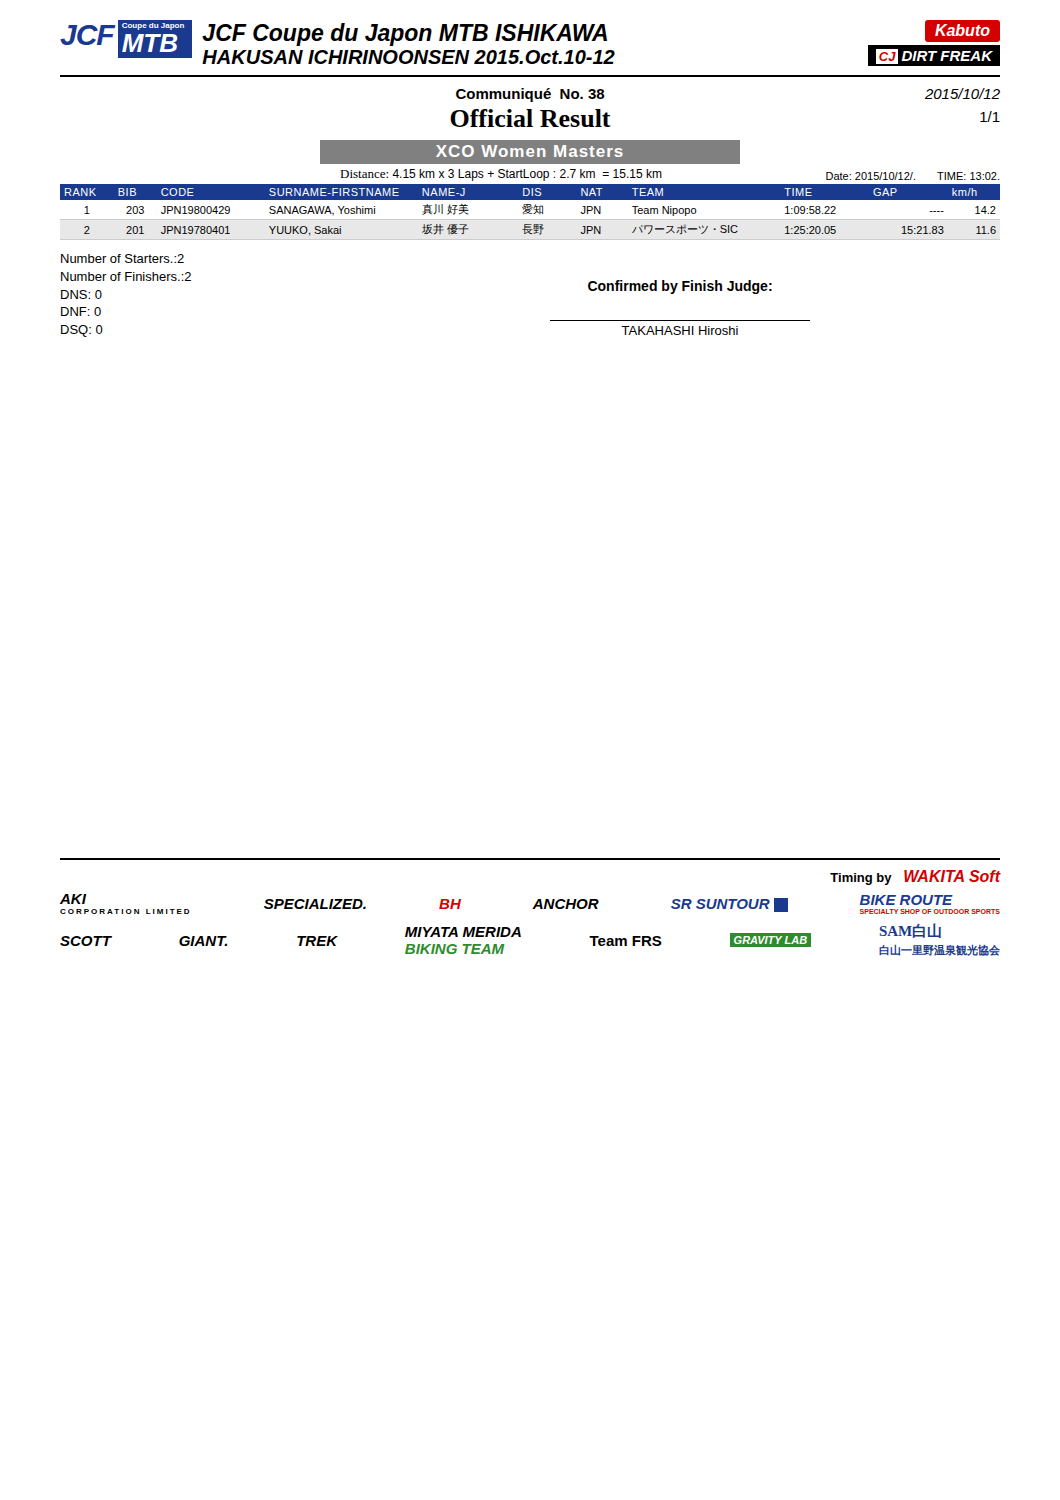JCF
Coupe du Japon MTB
JCF Coupe du Japon MTB ISHIKAWA
HAKUSAN ICHIRINOONSEN 2015.Oct.10-12
Kabuto
CJDIRT FREAK
Communiqué No. 38
Official Result
2015/10/12
1/1
XCO Women Masters
Distance: 4.15 km x 3 Laps + StartLoop : 2.7 km = 15.15 km
Date: 2015/10/12/. TIME: 13:02.
| RANK | BIB | CODE | SURNAME-FIRSTNAME | NAME-J | DIS | NAT | TEAM | TIME | GAP | km/h |
| --- | --- | --- | --- | --- | --- | --- | --- | --- | --- | --- |
| 1 | 203 | JPN19800429 | SANAGAWA, Yoshimi | 真川 好美 | 愛知 | JPN | Team Nipopo | 1:09:58.22 | ---- | 14.2 |
| 2 | 201 | JPN19780401 | YUUKO, Sakai | 坂井 優子 | 長野 | JPN | パワースポーツ・SIC | 1:25:20.05 | 15:21.83 | 11.6 |
Number of Starters.:2
Number of Finishers.:2
DNS: 0
DNF: 0
DSQ: 0
Confirmed by Finish Judge:
TAKAHASHI Hiroshi
Timing by WAKITA Soft
AKICORPORATION LIMITED SPECIALIZED. BH ANCHOR SR SUNTOUR BIKE ROUTESPECIALTY SHOP OF OUTDOOR SPORTS
SCOTT GIANT. TREK MIYATA MERIDA
BIKING TEAM Team FRS GRAVITY LAB SAM白山
白山一里野温泉観光協会